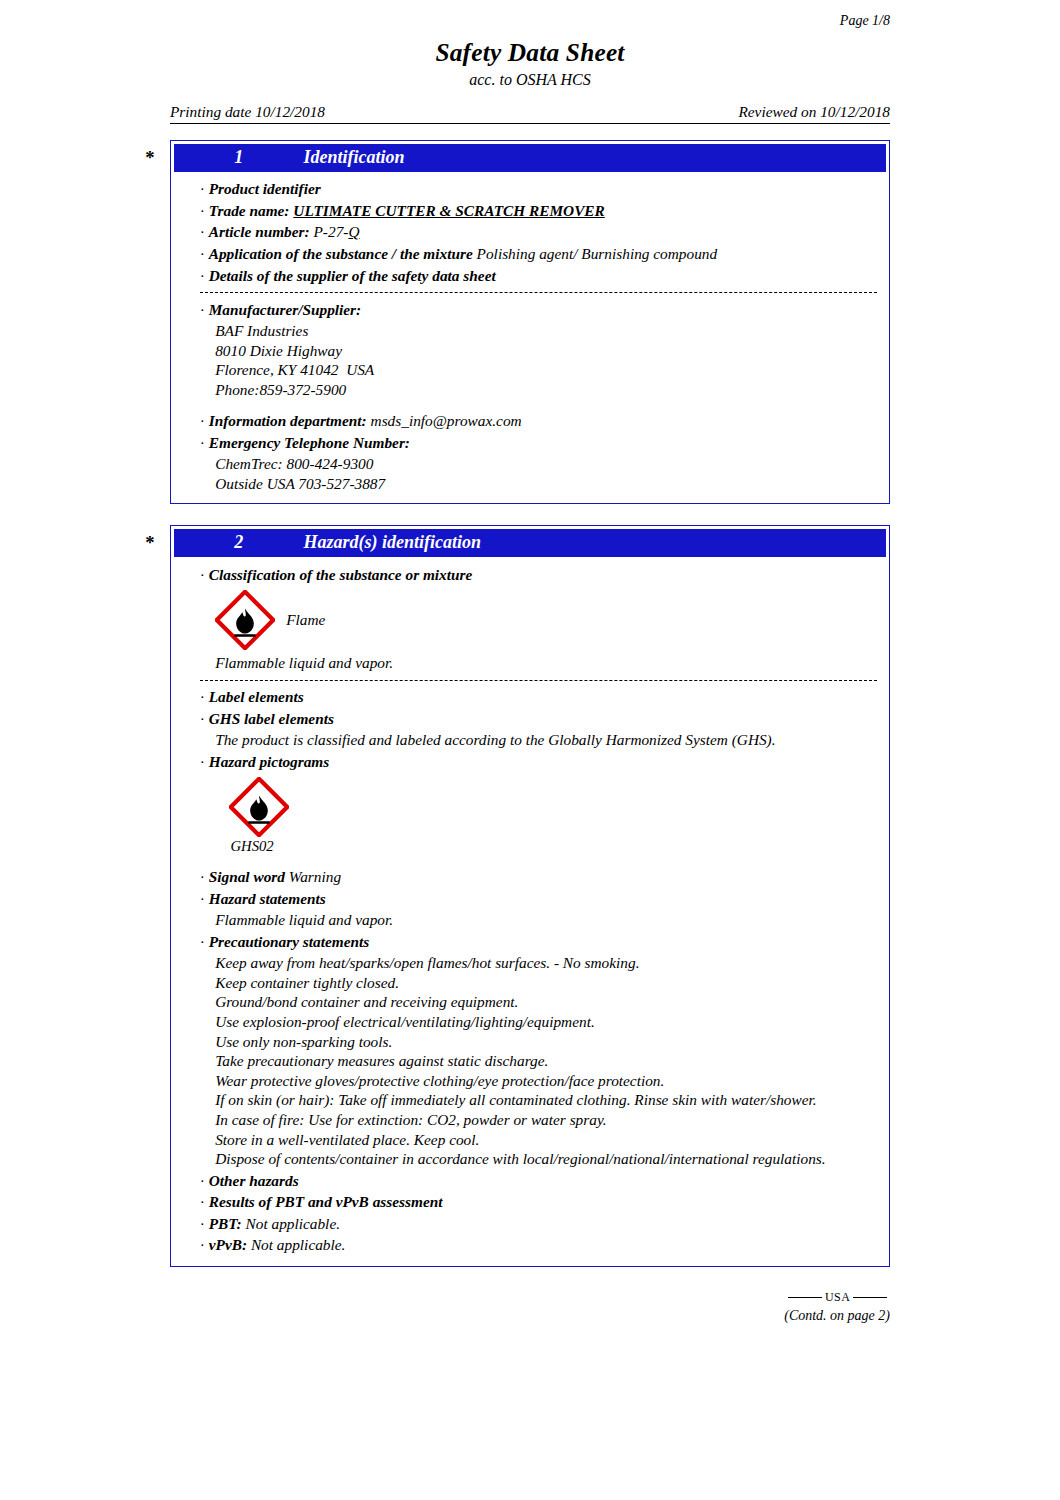Page 1/8
Safety Data Sheet
acc. to OSHA HCS
Printing date 10/12/2018 Reviewed on 10/12/2018
* 1 Identification
· Product identifier
· Trade name: ULTIMATE CUTTER & SCRATCH REMOVER
· Article number: P-27-Q
· Application of the substance / the mixture Polishing agent/ Burnishing compound
· Details of the supplier of the safety data sheet
· Manufacturer/Supplier:
BAF Industries
8010 Dixie Highway
Florence, KY 41042 USA
Phone:859-372-5900
· Information department: msds_info@prowax.com
· Emergency Telephone Number:
ChemTrec: 800-424-9300
Outside USA 703-527-3887
* 2 Hazard(s) identification
· Classification of the substance or mixture
Flame
Flammable liquid and vapor.
· Label elements
· GHS label elements
The product is classified and labeled according to the Globally Harmonized System (GHS).
· Hazard pictograms
GHS02
· Signal word Warning
· Hazard statements
Flammable liquid and vapor.
· Precautionary statements
Keep away from heat/sparks/open flames/hot surfaces. - No smoking.
Keep container tightly closed.
Ground/bond container and receiving equipment.
Use explosion-proof electrical/ventilating/lighting/equipment.
Use only non-sparking tools.
Take precautionary measures against static discharge.
Wear protective gloves/protective clothing/eye protection/face protection.
If on skin (or hair): Take off immediately all contaminated clothing. Rinse skin with water/shower.
In case of fire: Use for extinction: CO2, powder or water spray.
Store in a well-ventilated place. Keep cool.
Dispose of contents/container in accordance with local/regional/national/international regulations.
· Other hazards
· Results of PBT and vPvB assessment
· PBT: Not applicable.
· vPvB: Not applicable.
USA
(Contd. on page 2)